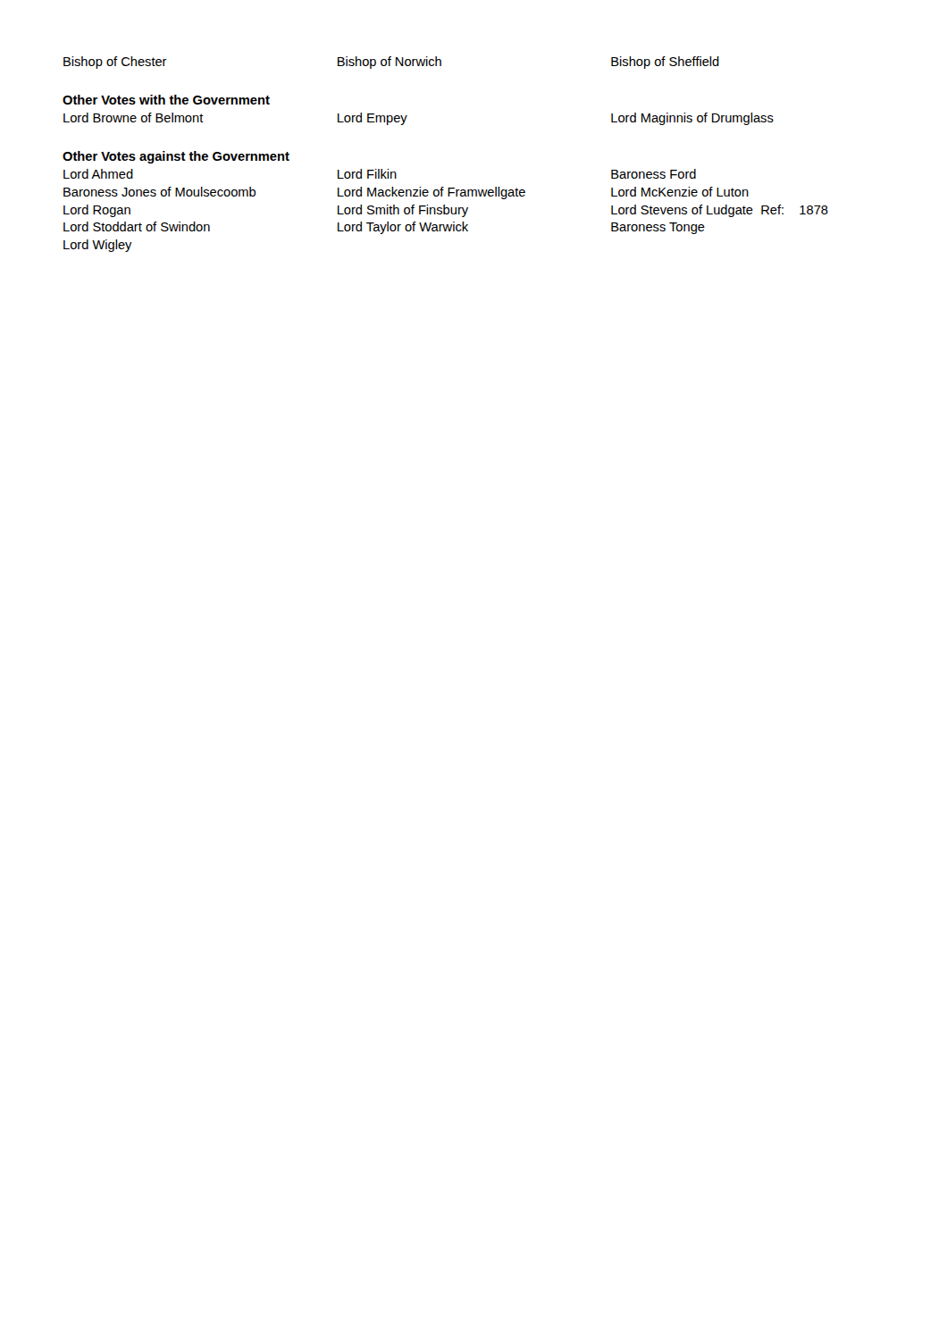| Bishop of Chester | Bishop of Norwich | Bishop of Sheffield |
Other Votes with the Government
| Lord Browne of Belmont | Lord Empey | Lord Maginnis of Drumglass |
Other Votes against the Government
| Lord Ahmed | Lord Filkin | Baroness Ford |
| Baroness Jones of Moulsecoomb | Lord Mackenzie of Framwellgate | Lord McKenzie of Luton |
| Lord Rogan | Lord Smith of Finsbury | Lord Stevens of Ludgate Ref: 1878 |
| Lord Stoddart of Swindon | Lord Taylor of Warwick | Baroness Tonge |
| Lord Wigley | | |